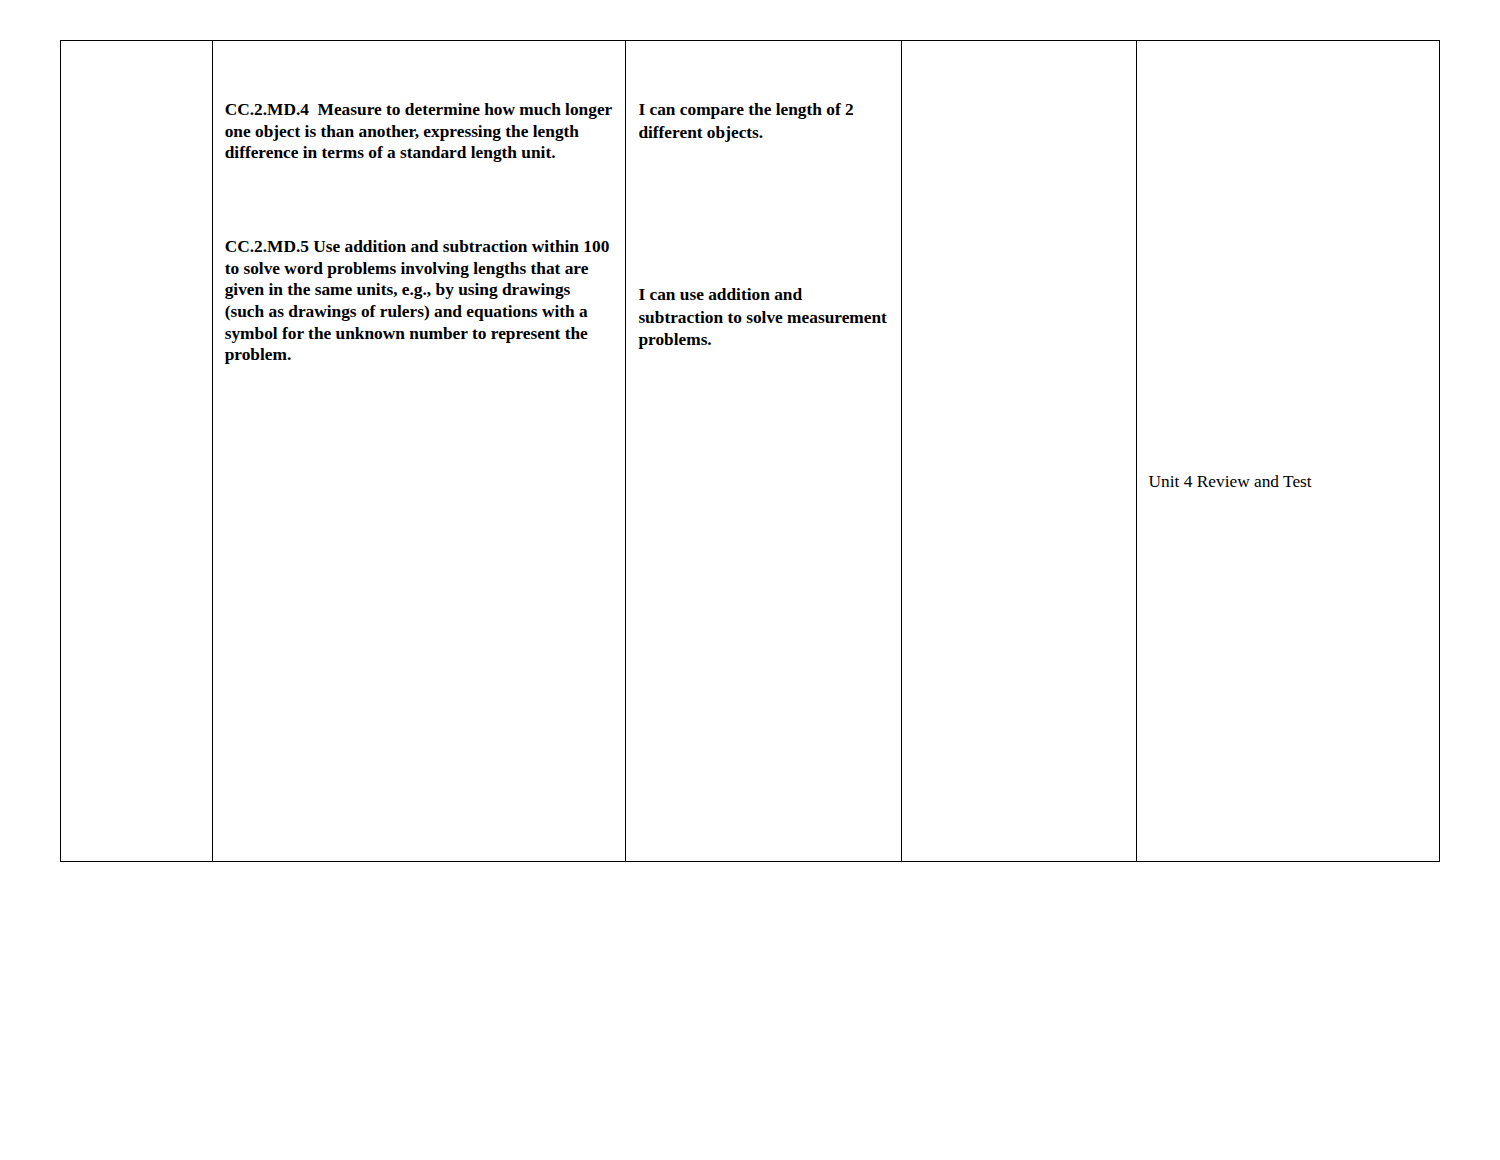| | CC.2.MD.4 Measure to determine how much longer one object is than another, expressing the length difference in terms of a standard length unit. CC.2.MD.5 Use addition and subtraction within 100 to solve word problems involving lengths that are given in the same units, e.g., by using drawings (such as drawings of rulers) and equations with a symbol for the unknown number to represent the problem. | I can compare the length of 2 different objects. I can use addition and subtraction to solve measurement problems. | | Unit 4 Review and Test |